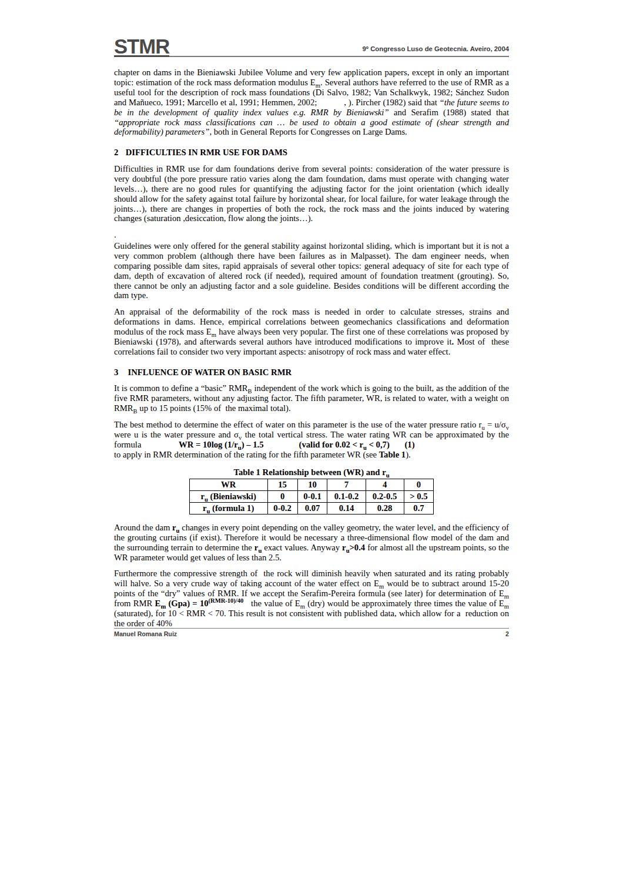STMR
9º Congresso Luso de Geotecnia. Aveiro, 2004
chapter on dams in the Bieniawski Jubilee Volume and very few application papers, except in only an important topic: estimation of the rock mass deformation modulus Em. Several authors have referred to the use of RMR as a useful tool for the description of rock mass foundations (Di Salvo, 1982; Van Schalkwyk, 1982; Sánchez Sudon and Mañueco, 1991; Marcello et al, 1991; Hemmen, 2002; , ). Pircher (1982) said that “the future seems to be in the development of quality index values e.g. RMR by Bieniawski” and Serafim (1988) stated that “appropriate rock mass classifications can … be used to obtain a good estimate of (shear strength and deformability) parameters”, both in General Reports for Congresses on Large Dams.
2 DIFFICULTIES IN RMR USE FOR DAMS
Difficulties in RMR use for dam foundations derive from several points: consideration of the water pressure is very doubtful (the pore pressure ratio varies along the dam foundation, dams must operate with changing water levels…), there are no good rules for quantifying the adjusting factor for the joint orientation (which ideally should allow for the safety against total failure by horizontal shear, for local failure, for water leakage through the joints…), there are changes in properties of both the rock, the rock mass and the joints induced by watering changes (saturation ,desiccation, flow along the joints…).
.
Guidelines were only offered for the general stability against horizontal sliding, which is important but it is not a very common problem (although there have been failures as in Malpasset). The dam engineer needs, when comparing possible dam sites, rapid appraisals of several other topics: general adequacy of site for each type of dam, depth of excavation of altered rock (if needed), required amount of foundation treatment (grouting). So, there cannot be only an adjusting factor and a sole guideline. Besides conditions will be different according the dam type.
An appraisal of the deformability of the rock mass is needed in order to calculate stresses, strains and deformations in dams. Hence, empirical correlations between geomechanics classifications and deformation modulus of the rock mass Em have always been very popular. The first one of these correlations was proposed by Bieniawski (1978), and afterwards several authors have introduced modifications to improve it. Most of these correlations fail to consider two very important aspects: anisotropy of rock mass and water effect.
3 INFLUENCE OF WATER ON BASIC RMR
It is common to define a “basic” RMRB independent of the work which is going to the built, as the addition of the five RMR parameters, without any adjusting factor. The fifth parameter, WR, is related to water, with a weight on RMRB up to 15 points (15% of the maximal total).
The best method to determine the effect of water on this parameter is the use of the water pressure ratio ru = u/σv were u is the water pressure and σv the total vertical stress. The water rating WR can be approximated by the formula WR = 10log (1/ru) – 1.5 (valid for 0.02 < ru < 0,7) (1)
to apply in RMR determination of the rating for the fifth parameter WR (see Table 1).
Table 1 Relationship between (WR) and ru
| WR | 15 | 10 | 7 | 4 | 0 |
| r u (Bieniawski) | 0 | 0-0.1 | 0.1-0.2 | 0.2-0.5 | > 0.5 |
| r u (formula 1) | 0-0.2 | 0.07 | 0.14 | 0.28 | 0.7 |
Around the dam ru changes in every point depending on the valley geometry, the water level, and the efficiency of the grouting curtains (if exist). Therefore it would be necessary a three-dimensional flow model of the dam and the surrounding terrain to determine the ru exact values. Anyway ru>0.4 for almost all the upstream points, so the WR parameter would get values of less than 2.5.
Furthermore the compressive strength of the rock will diminish heavily when saturated and its rating probably will halve. So a very crude way of taking account of the water effect on Em would be to subtract around 15-20 points of the “dry” values of RMR. If we accept the Serafim-Pereira formula (see later) for determination of Em from RMR Em (Gpa) = 10(RMR-10)/40 the value of Em (dry) would be approximately three times the value of Em (saturated), for 10 < RMR < 70. This result is not consistent with published data, which allow for a reduction on the order of 40%
Manuel Romana Ruiz 2